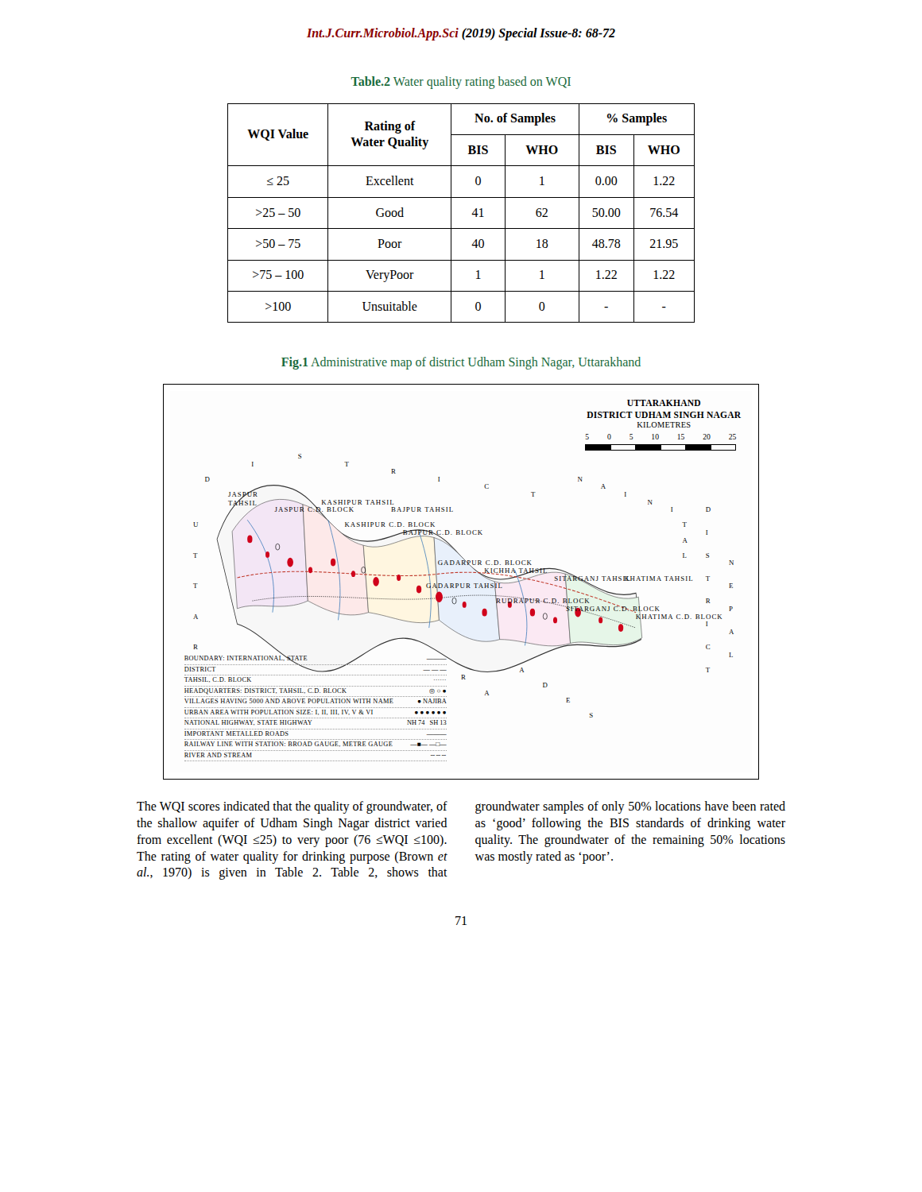Int.J.Curr.Microbiol.App.Sci (2019) Special Issue-8: 68-72
Table.2 Water quality rating based on WQI
| WQI Value | Rating of Water Quality | No. of Samples | % Samples |
| --- | --- | --- | --- |
| BIS | WHO | BIS | WHO |
| ≤ 25 | Excellent | 0 | 1 | 0.00 | 1.22 |
| >25 – 50 | Good | 41 | 62 | 50.00 | 76.54 |
| >50 – 75 | Poor | 40 | 18 | 48.78 | 21.95 |
| >75 – 100 | VeryPoor | 1 | 1 | 1.22 | 1.22 |
| >100 | Unsuitable | 0 | 0 | - | - |
Fig.1 Administrative map of district Udham Singh Nagar, Uttarakhand
UTTARAKHAND DISTRICT UDHAM SINGH NAGAR KILOMETRES
50510152025
D I S T R I C T U T T A R JASPUR
TAHSIL JASPUR C.D. BLOCK KASHIPUR TAHSIL KASHIPUR C.D. BLOCK BAJPUR TAHSIL BAJPUR C.D. BLOCK GADARPUR C.D. BLOCK GADARPUR TAHSIL KICHHA TAHSIL RUDRAPUR C.D. BLOCK SITARGANJ TAHSIL SITARGANJ C.D. BLOCK KHATIMA TAHSIL KHATIMA C.D. BLOCK D I S T R I C T N E P A L N A I N I T A L A D E S R A
BOUNDARY: INTERNATIONAL, STATE———
DISTRICT— — —
TAHSIL, C.D. BLOCK······
HEADQUARTERS: DISTRICT, TAHSIL, C.D. BLOCK◎ ○ ●
VILLAGES HAVING 5000 AND ABOVE POPULATION WITH NAME● NAJIBA
URBAN AREA WITH POPULATION SIZE: I, II, III, IV, V & VI● ● ● ● ● ●
NATIONAL HIGHWAY, STATE HIGHWAY NH 74 SH 13
IMPORTANT METALLED ROADS———
RAILWAY LINE WITH STATION: BROAD GAUGE, METRE GAUGE—■— —□—
RIVER AND STREAM∼∼∼
The WQI scores indicated that the quality of groundwater, of the shallow aquifer of Udham Singh Nagar district varied from excellent (WQI ≤25) to very poor (76 ≤WQI ≤100). The rating of water quality for drinking purpose (Brown et al., 1970) is given in Table 2. Table 2, shows that groundwater samples of only 50% locations have been rated as ‘good’ following the BIS standards of drinking water quality. The groundwater of the remaining 50% locations was mostly rated as ‘poor’.
71